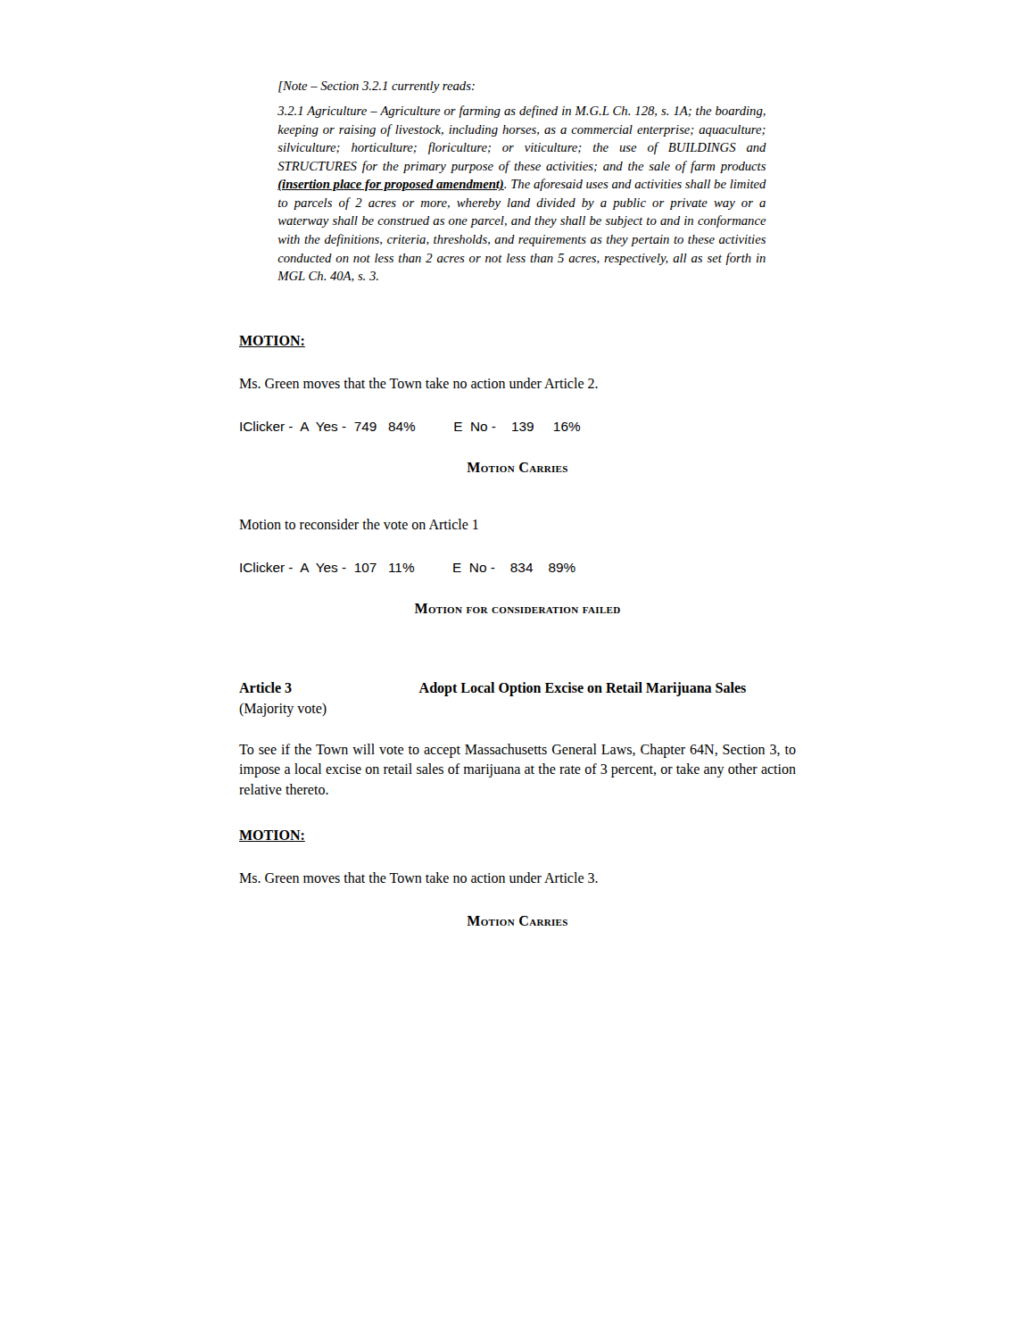[Note – Section 3.2.1 currently reads:
3.2.1 Agriculture – Agriculture or farming as defined in M.G.L Ch. 128, s. 1A; the boarding, keeping or raising of livestock, including horses, as a commercial enterprise; aquaculture; silviculture; horticulture; floriculture; or viticulture; the use of BUILDINGS and STRUCTURES for the primary purpose of these activities; and the sale of farm products (insertion place for proposed amendment). The aforesaid uses and activities shall be limited to parcels of 2 acres or more, whereby land divided by a public or private way or a waterway shall be construed as one parcel, and they shall be subject to and in conformance with the definitions, criteria, thresholds, and requirements as they pertain to these activities conducted on not less than 2 acres or not less than 5 acres, respectively, all as set forth in MGL Ch. 40A, s. 3.
MOTION:
Ms. Green moves that the Town take no action under Article 2.
IClicker - A Yes - 749 84% E No - 139 16%
Motion Carries
Motion to reconsider the vote on Article 1
IClicker - A Yes - 107 11% E No - 834 89%
Motion for consideration failed
Article 3 Adopt Local Option Excise on Retail Marijuana Sales
(Majority vote)
To see if the Town will vote to accept Massachusetts General Laws, Chapter 64N, Section 3, to impose a local excise on retail sales of marijuana at the rate of 3 percent, or take any other action relative thereto.
MOTION:
Ms. Green moves that the Town take no action under Article 3.
Motion Carries